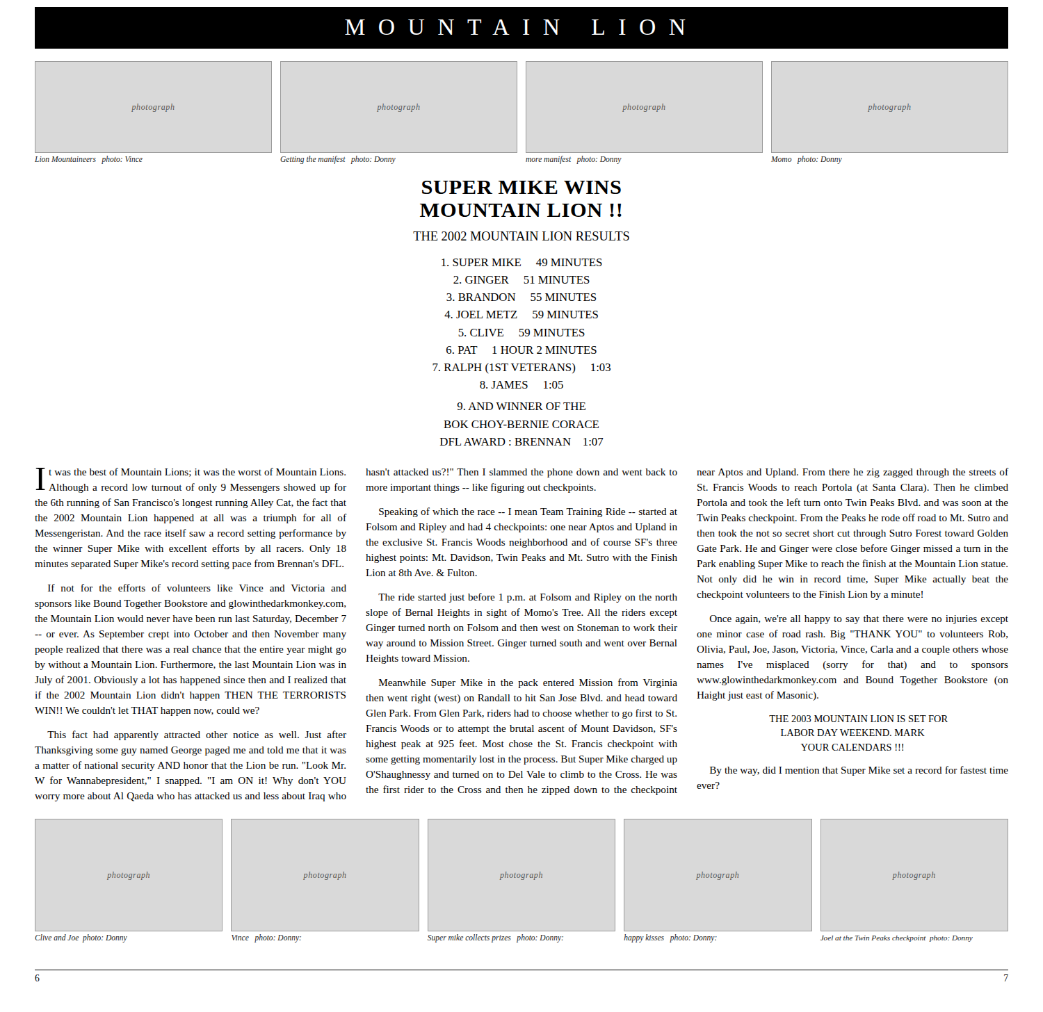Mountain Lion
photograph
Lion Mountaineers photo: Vince
photograph
Getting the manifest photo: Donny
photograph
more manifest photo: Donny
photograph
Momo photo: Donny
Super Mike Wins
Mountain Lion !!
The 2002 Mountain Lion Results
1. Super Mike 49 minutes
2. Ginger 51 minutes
3. Brandon 55 minutes
4. Joel Metz 59 minutes
5. Clive 59 minutes
6. Pat 1 hour 2 minutes
7. Ralph (1st Veterans) 1:03
8. James 1:05
9. And winner of the
Bok Choy-Bernie Corace
DFL Award : Brennan 1:07
It was the best of Mountain Lions; it was the worst of Mountain Lions. Although a record low turnout of only 9 Messengers showed up for the 6th running of San Francisco's longest running Alley Cat, the fact that the 2002 Mountain Lion happened at all was a triumph for all of Messengeristan. And the race itself saw a record setting performance by the winner Super Mike with excellent efforts by all racers. Only 18 minutes separated Super Mike's record setting pace from Brennan's DFL.
If not for the efforts of volunteers like Vince and Victoria and sponsors like Bound Together Bookstore and glowinthedarkmonkey.com, the Mountain Lion would never have been run last Saturday, December 7 -- or ever. As September crept into October and then November many people realized that there was a real chance that the entire year might go by without a Mountain Lion. Furthermore, the last Mountain Lion was in July of 2001. Obviously a lot has happened since then and I realized that if the 2002 Mountain Lion didn't happen THEN THE TERRORISTS WIN!! We couldn't let THAT happen now, could we?
This fact had apparently attracted other notice as well. Just after Thanksgiving some guy named George paged me and told me that it was a matter of national security AND honor that the Lion be run. "Look Mr. W for Wannabepresident," I snapped. "I am ON it! Why don't YOU worry more about Al Qaeda who has attacked us and less about Iraq who hasn't attacked us?!" Then I slammed the phone down and went back to more important things -- like figuring out checkpoints.
Speaking of which the race -- I mean Team Training Ride -- started at Folsom and Ripley and had 4 checkpoints: one near Aptos and Upland in the exclusive St. Francis Woods neighborhood and of course SF's three highest points: Mt. Davidson, Twin Peaks and Mt. Sutro with the Finish Lion at 8th Ave. & Fulton.
The ride started just before 1 p.m. at Folsom and Ripley on the north slope of Bernal Heights in sight of Momo's Tree. All the riders except Ginger turned north on Folsom and then west on Stoneman to work their way around to Mission Street. Ginger turned south and went over Bernal Heights toward Mission.
Meanwhile Super Mike in the pack entered Mission from Virginia then went right (west) on Randall to hit San Jose Blvd. and head toward Glen Park. From Glen Park, riders had to choose whether to go first to St. Francis Woods or to attempt the brutal ascent of Mount Davidson, SF's highest peak at 925 feet. Most chose the St. Francis checkpoint with some getting momentarily lost in the process. But Super Mike charged up O'Shaughnessy and turned on to Del Vale to climb to the Cross. He was the first rider to the Cross and then he zipped down to the checkpoint near Aptos and Upland. From there he zig zagged through the streets of St. Francis Woods to reach Portola (at Santa Clara). Then he climbed Portola and took the left turn onto Twin Peaks Blvd. and was soon at the Twin Peaks checkpoint. From the Peaks he rode off road to Mt. Sutro and then took the not so secret short cut through Sutro Forest toward Golden Gate Park. He and Ginger were close before Ginger missed a turn in the Park enabling Super Mike to reach the finish at the Mountain Lion statue. Not only did he win in record time, Super Mike actually beat the checkpoint volunteers to the Finish Lion by a minute!
Once again, we're all happy to say that there were no injuries except one minor case of road rash. Big "THANK YOU" to volunteers Rob, Olivia, Paul, Joe, Jason, Victoria, Vince, Carla and a couple others whose names I've misplaced (sorry for that) and to sponsors www.glowinthedarkmonkey.com and Bound Together Bookstore (on Haight just east of Masonic).
The 2003 Mountain Lion is set for
Labor Day weekend. Mark
your calendars !!!
By the way, did I mention that Super Mike set a record for fastest time ever?
photograph
Clive and Joe photo: Donny
photograph
Vince photo: Donny:
photograph
Super mike collects prizes photo: Donny:
photograph
happy kisses photo: Donny:
photograph
Joel at the Twin Peaks checkpoint photo: Donny
6 7